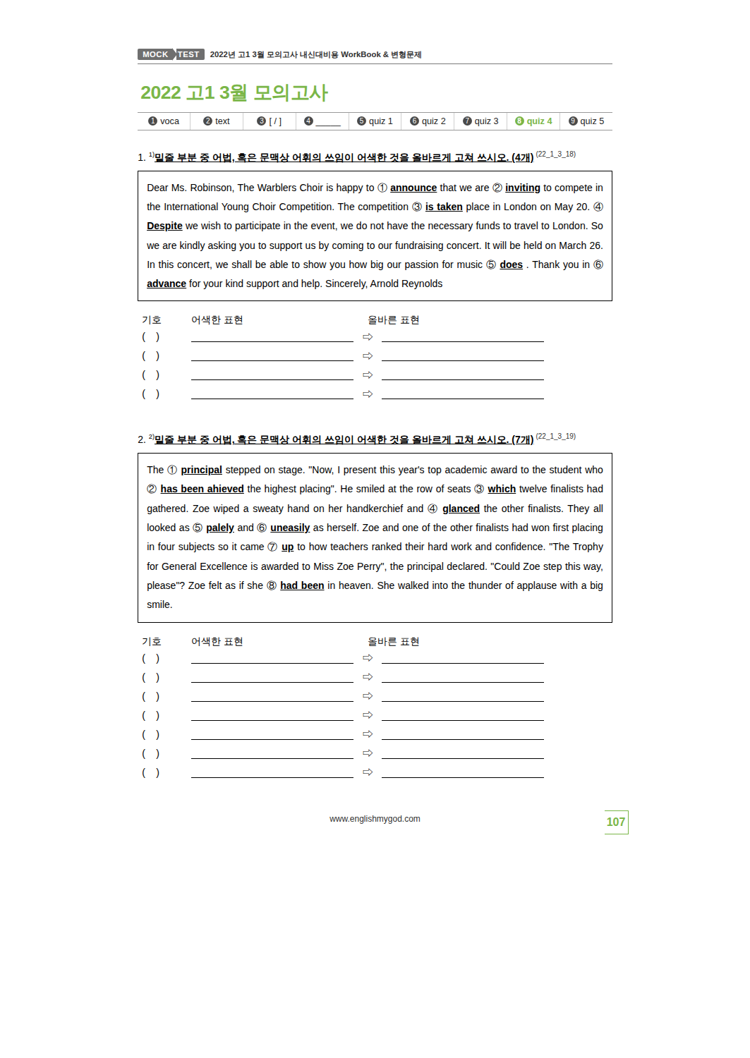MOCK TEST 2022년 고1 3월 모의고사 내신대비용 WorkBook & 변형문제
2022 고1 3월 모의고사
1voca
2text
3[ / ]
4_____
5quiz 1
6quiz 2
7quiz 3
8quiz 4
9quiz 5
1. 1)밑줄 부분 중 어법, 혹은 문맥상 어휘의 쓰임이 어색한 것을 올바르게 고쳐 쓰시오. (4개)(22_1_3_18)
Dear Ms. Robinson, The Warblers Choir is happy to ① announce that we are ② inviting to compete in the International Young Choir Competition. The competition ③ is taken place in London on May 20. ④ Despite we wish to participate in the event, we do not have the necessary funds to travel to London. So we are kindly asking you to support us by coming to our fundraising concert. It will be held on March 26. In this concert, we shall be able to show you how big our passion for music ⑤ does . Thank you in ⑥ advance for your kind support and help. Sincerely, Arnold Reynolds
기호 어색한 표현 올바른 표현
( ) ⇨
( ) ⇨
( ) ⇨
( ) ⇨
2. 2)밑줄 부분 중 어법, 혹은 문맥상 어휘의 쓰임이 어색한 것을 올바르게 고쳐 쓰시오. (7개)(22_1_3_19)
The ① principal stepped on stage. "Now, I present this year's top academic award to the student who ② has been ahieved the highest placing". He smiled at the row of seats ③ which twelve finalists had gathered. Zoe wiped a sweaty hand on her handkerchief and ④ glanced the other finalists. They all looked as ⑤ palely and ⑥ uneasily as herself. Zoe and one of the other finalists had won first placing in four subjects so it came ⑦ up to how teachers ranked their hard work and confidence. "The Trophy for General Excellence is awarded to Miss Zoe Perry", the principal declared. "Could Zoe step this way, please"? Zoe felt as if she ⑧ had been in heaven. She walked into the thunder of applause with a big smile.
기호 어색한 표현 올바른 표현
( ) ⇨
( ) ⇨
( ) ⇨
( ) ⇨
( ) ⇨
( ) ⇨
( ) ⇨
www.englishmygod.com
107